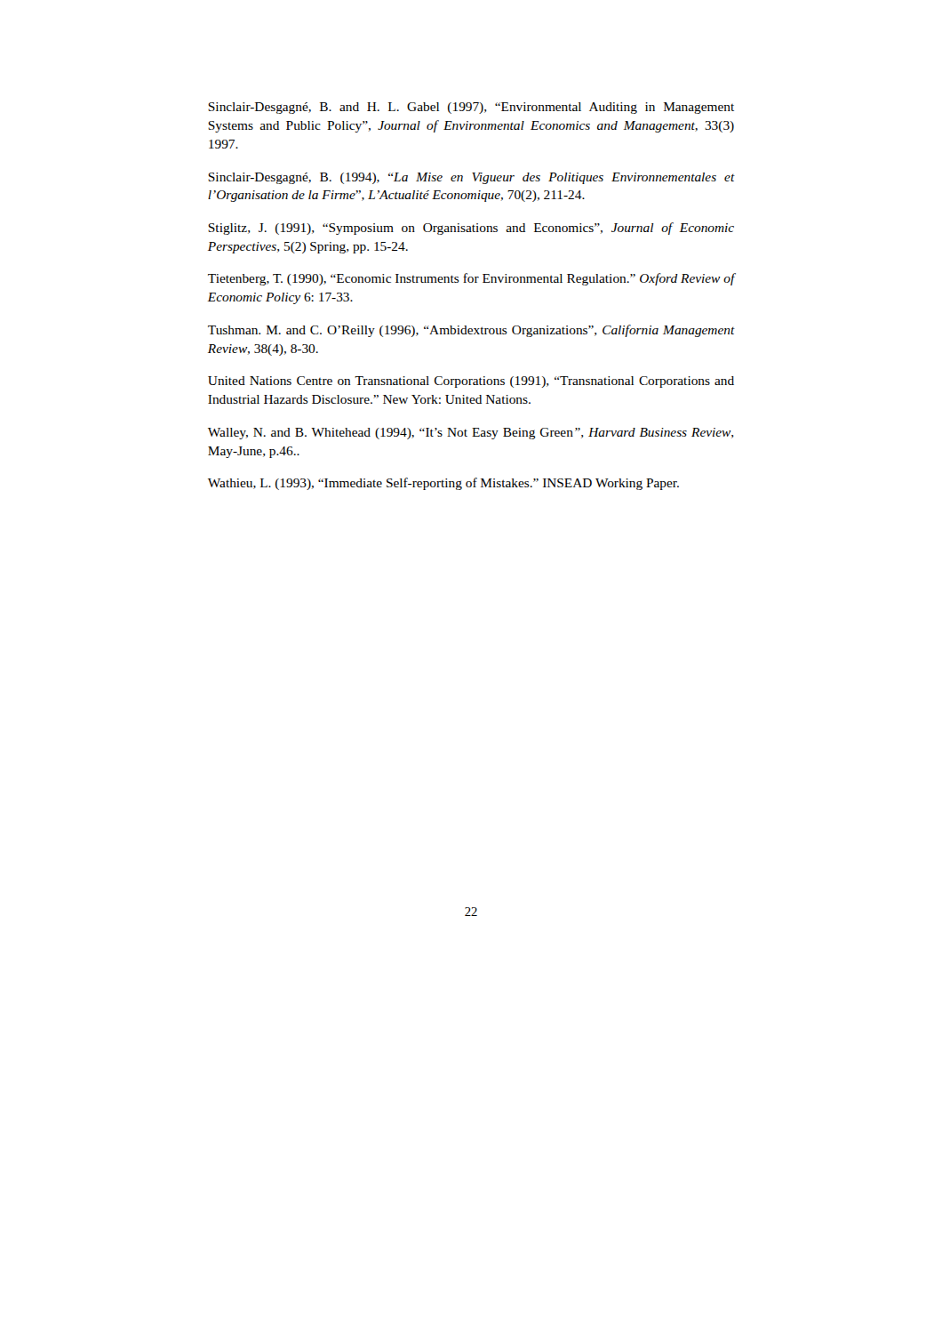Sinclair-Desgagné, B. and H. L. Gabel (1997), “Environmental Auditing in Management Systems and Public Policy”, Journal of Environmental Economics and Management, 33(3) 1997.
Sinclair-Desgagné, B. (1994), “La Mise en Vigueur des Politiques Environnementales et l’Organisation de la Firme”, L’Actualité Economique, 70(2), 211-24.
Stiglitz, J. (1991), “Symposium on Organisations and Economics”, Journal of Economic Perspectives, 5(2) Spring, pp. 15-24.
Tietenberg, T. (1990), “Economic Instruments for Environmental Regulation.” Oxford Review of Economic Policy 6: 17-33.
Tushman. M. and C. O’Reilly (1996), “Ambidextrous Organizations”, California Management Review, 38(4), 8-30.
United Nations Centre on Transnational Corporations (1991), “Transnational Corporations and Industrial Hazards Disclosure.” New York: United Nations.
Walley, N. and B. Whitehead (1994), “It’s Not Easy Being Green”, Harvard Business Review, May-June, p.46..
Wathieu, L. (1993), “Immediate Self-reporting of Mistakes.” INSEAD Working Paper.
22